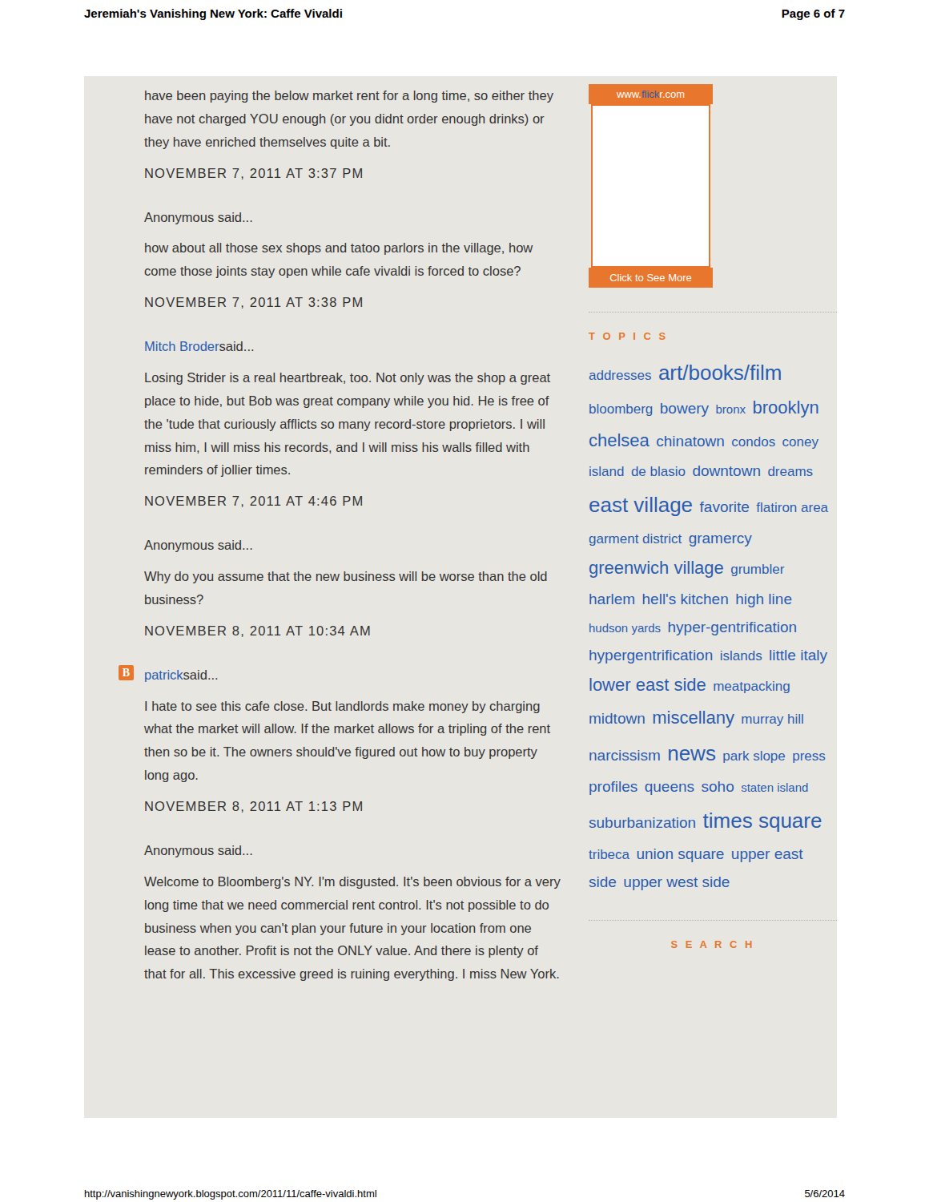Jeremiah's Vanishing New York: Caffe Vivaldi
Page 6 of 7
have been paying the below market rent for a long time, so either they have not charged YOU enough (or you didnt order enough drinks) or they have enriched themselves quite a bit.
NOVEMBER 7, 2011 AT 3:37 PM
Anonymous said...
how about all those sex shops and tatoo parlors in the village, how come those joints stay open while cafe vivaldi is forced to close?
NOVEMBER 7, 2011 AT 3:38 PM
Mitch Brodersaid...
Losing Strider is a real heartbreak, too. Not only was the shop a great place to hide, but Bob was great company while you hid. He is free of the 'tude that curiously afflicts so many record-store proprietors. I will miss him, I will miss his records, and I will miss his walls filled with reminders of jollier times.
NOVEMBER 7, 2011 AT 4:46 PM
Anonymous said...
Why do you assume that the new business will be worse than the old business?
NOVEMBER 8, 2011 AT 10:34 AM
B
patricksaid...
I hate to see this cafe close. But landlords make money by charging what the market will allow. If the market allows for a tripling of the rent then so be it. The owners should've figured out how to buy property long ago.
NOVEMBER 8, 2011 AT 1:13 PM
Anonymous said...
Welcome to Bloomberg's NY. I'm disgusted. It's been obvious for a very long time that we need commercial rent control. It's not possible to do business when you can't plan your future in your location from one lease to another. Profit is not the ONLY value. And there is plenty of that for all. This excessive greed is ruining everything. I miss New York.
www.flick r.com
Click to See More
T O P I C S
addresses art/books/film bloomberg bowery bronx brooklyn chelsea chinatown condos coney island de blasio downtown dreams east village favorite flatiron area garment district gramercy greenwich village grumbler harlem hell's kitchen high line hudson yards hyper-gentrification hypergentrification islands little italy lower east side meatpacking midtown miscellany murray hill narcissism news park slope press profiles queens soho staten island suburbanization times square tribeca union square upper east side upper west side
S E A R C H
http://vanishingnewyork.blogspot.com/2011/11/caffe-vivaldi.html
5/6/2014